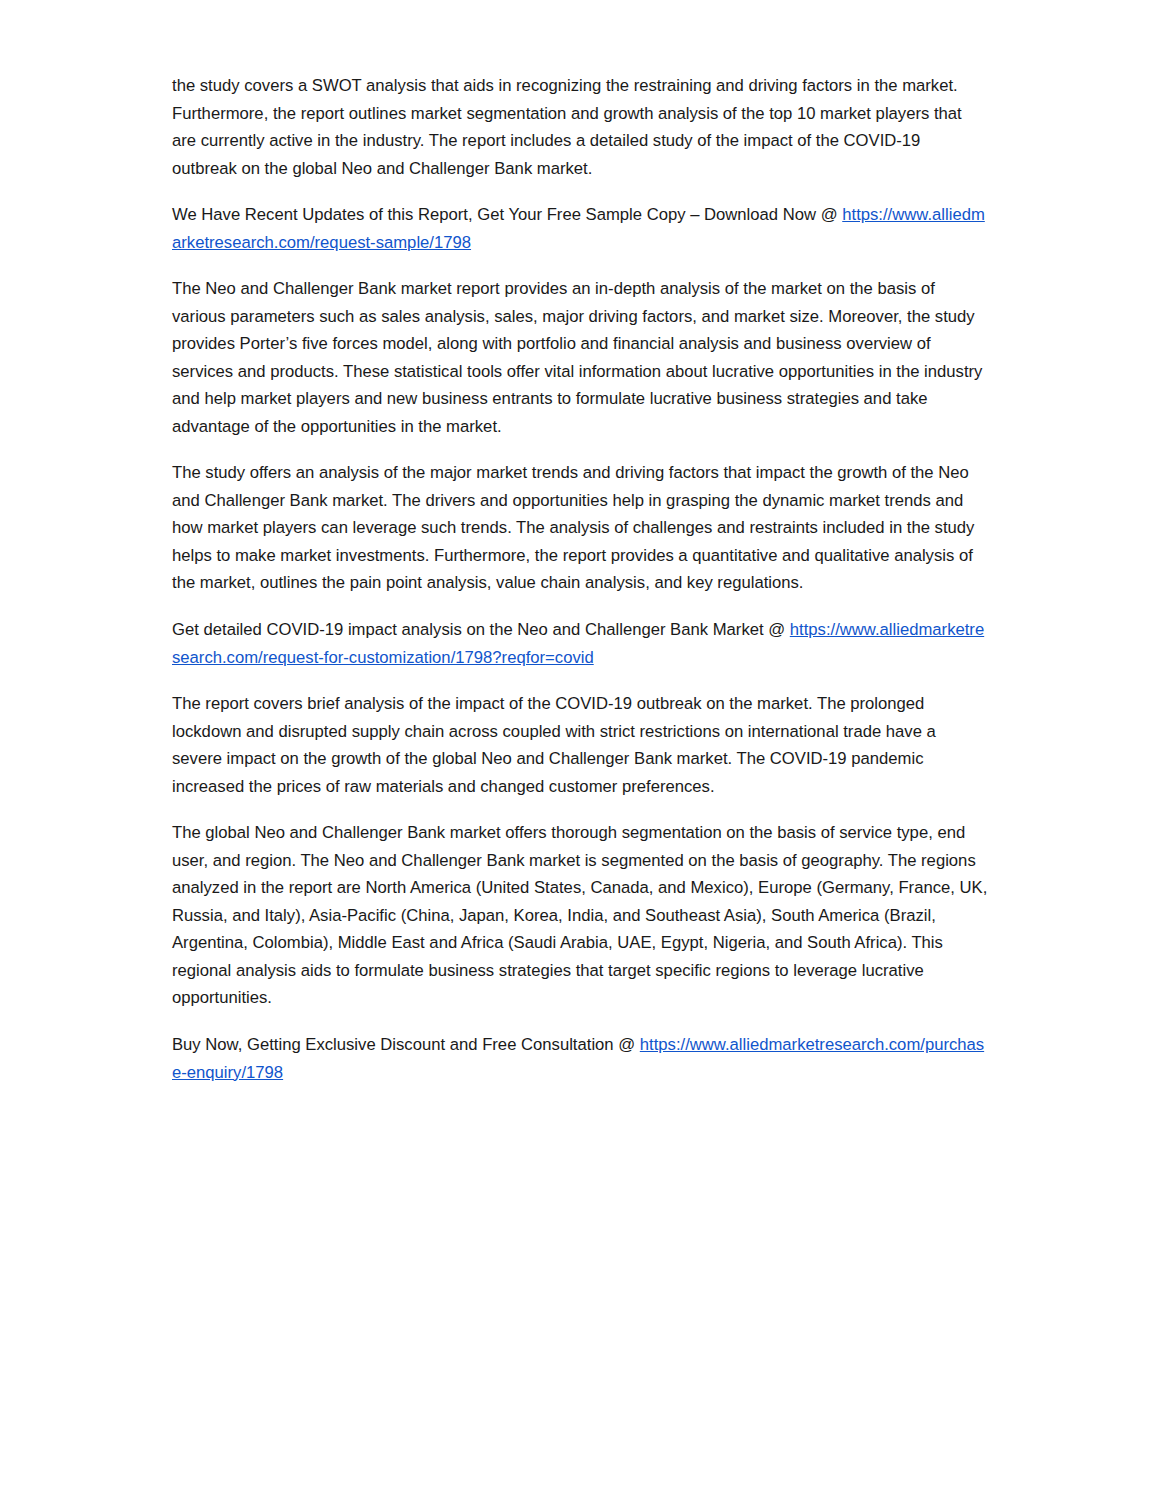the study covers a SWOT analysis that aids in recognizing the restraining and driving factors in the market. Furthermore, the report outlines market segmentation and growth analysis of the top 10 market players that are currently active in the industry. The report includes a detailed study of the impact of the COVID-19 outbreak on the global Neo and Challenger Bank market.
We Have Recent Updates of this Report, Get Your Free Sample Copy – Download Now @ https://www.alliedmarketresearch.com/request-sample/1798
The Neo and Challenger Bank market report provides an in-depth analysis of the market on the basis of various parameters such as sales analysis, sales, major driving factors, and market size. Moreover, the study provides Porter’s five forces model, along with portfolio and financial analysis and business overview of services and products. These statistical tools offer vital information about lucrative opportunities in the industry and help market players and new business entrants to formulate lucrative business strategies and take advantage of the opportunities in the market.
The study offers an analysis of the major market trends and driving factors that impact the growth of the Neo and Challenger Bank market. The drivers and opportunities help in grasping the dynamic market trends and how market players can leverage such trends. The analysis of challenges and restraints included in the study helps to make market investments. Furthermore, the report provides a quantitative and qualitative analysis of the market, outlines the pain point analysis, value chain analysis, and key regulations.
Get detailed COVID-19 impact analysis on the Neo and Challenger Bank Market @ https://www.alliedmarketresearch.com/request-for-customization/1798?reqfor=covid
The report covers brief analysis of the impact of the COVID-19 outbreak on the market. The prolonged lockdown and disrupted supply chain across coupled with strict restrictions on international trade have a severe impact on the growth of the global Neo and Challenger Bank market. The COVID-19 pandemic increased the prices of raw materials and changed customer preferences.
The global Neo and Challenger Bank market offers thorough segmentation on the basis of service type, end user, and region. The Neo and Challenger Bank market is segmented on the basis of geography. The regions analyzed in the report are North America (United States, Canada, and Mexico), Europe (Germany, France, UK, Russia, and Italy), Asia-Pacific (China, Japan, Korea, India, and Southeast Asia), South America (Brazil, Argentina, Colombia), Middle East and Africa (Saudi Arabia, UAE, Egypt, Nigeria, and South Africa). This regional analysis aids to formulate business strategies that target specific regions to leverage lucrative opportunities.
Buy Now, Getting Exclusive Discount and Free Consultation @ https://www.alliedmarketresearch.com/purchase-enquiry/1798